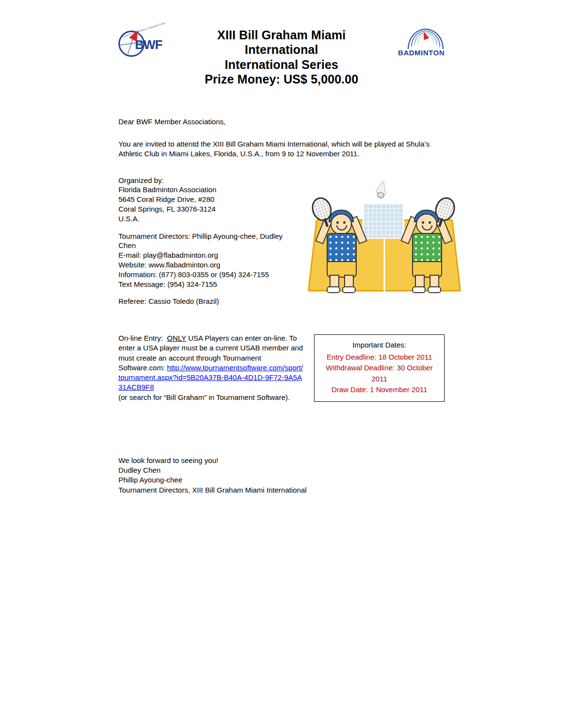BADMINTON WORLD FEDERATION
BWF
XIII Bill Graham Miami International
International Series
Prize Money: US$ 5,000.00
BADMINTON
Dear BWF Member Associations,
You are invited to attentd the XIII Bill Graham Miami International, which will be played at Shula’s Athletic Club in Miami Lakes, Florida, U.S.A., from 9 to 12 November 2011.
Organized by:
Florida Badminton Association
5645 Coral Ridge Drive, #280
Coral Springs, FL 33076-3124
U.S.A.
Tournament Directors: Phillip Ayoung-chee, Dudley Chen
E-mail: play@flabadminton.org
Website: www.flabadminton.org
Information: (877) 803-0355 or (954) 324-7155
Text Message: (954) 324-7155
Referee: Cassio Toledo (Brazil)
On-line Entry: ONLY USA Players can enter on-line. To enter a USA player must be a current USAB member and must create an account through Tournament Software.com: http://www.tournamentsoftware.com/sport/tournament.aspx?id=5B20A37B-B40A-4D1D-9F72-9A5A31ACB9F8
(or search for “Bill Graham” in Tournament Software).
Important Dates:
Entry Deadline: 18 October 2011
Withdrawal Deadline: 30 October 2011
Draw Date: 1 November 2011
We look forward to seeing you!
Dudley Chen
Phillip Ayoung-chee
Tournament Directors, XIII Bill Graham Miami International